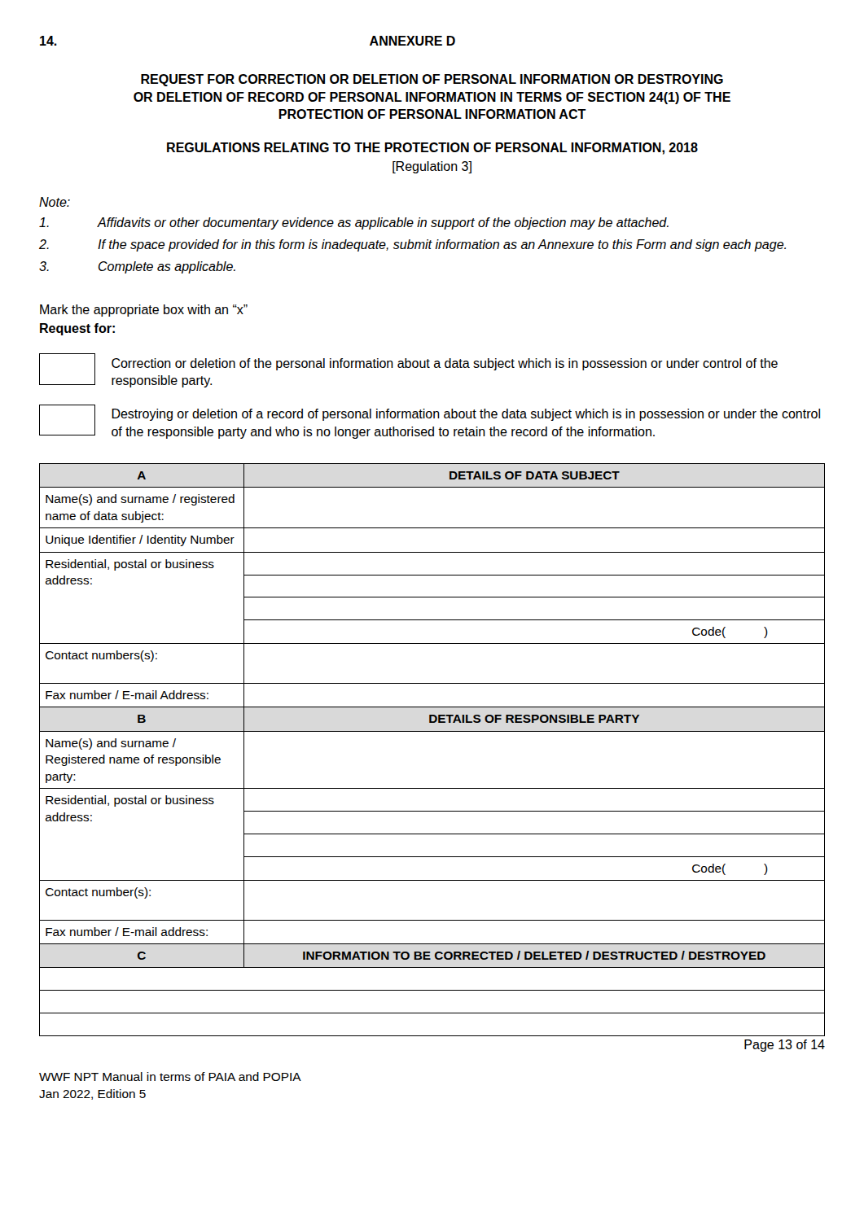14.
ANNEXURE D
REQUEST FOR CORRECTION OR DELETION OF PERSONAL INFORMATION OR DESTROYING OR DELETION OF RECORD OF PERSONAL INFORMATION IN TERMS OF SECTION 24(1) OF THE PROTECTION OF PERSONAL INFORMATION ACT
REGULATIONS RELATING TO THE PROTECTION OF PERSONAL INFORMATION, 2018
[Regulation 3]
Note:
| 1. | Affidavits or other documentary evidence as applicable in support of the objection may be attached. |
| 2. | If the space provided for in this form is inadequate, submit information as an Annexure to this Form and sign each page. |
| 3. | Complete as applicable. |
Mark the appropriate box with an “x”
Request for:
Correction or deletion of the personal information about a data subject which is in possession or under control of the responsible party.
Destroying or deletion of a record of personal information about the data subject which is in possession or under the control of the responsible party and who is no longer authorised to retain the record of the information.
| A | DETAILS OF DATA SUBJECT |
| --- | --- |
| Name(s) and surname / registered name of data subject: | |
| Unique Identifier / Identity Number | |
| Residential, postal or business address: | |
| Code( ) |
| Contact numbers(s): | |
| Fax number / E-mail Address: | |
| B | DETAILS OF RESPONSIBLE PARTY |
| Name(s) and surname / Registered name of responsible party: | |
| Residential, postal or business address: | |
| Code( ) |
| Contact number(s): | |
| Fax number / E-mail address: | |
| C | INFORMATION TO BE CORRECTED / DELETED / DESTRUCTED / DESTROYED |
Page 13 of 14
WWF NPT Manual in terms of PAIA and POPIA
Jan 2022, Edition 5